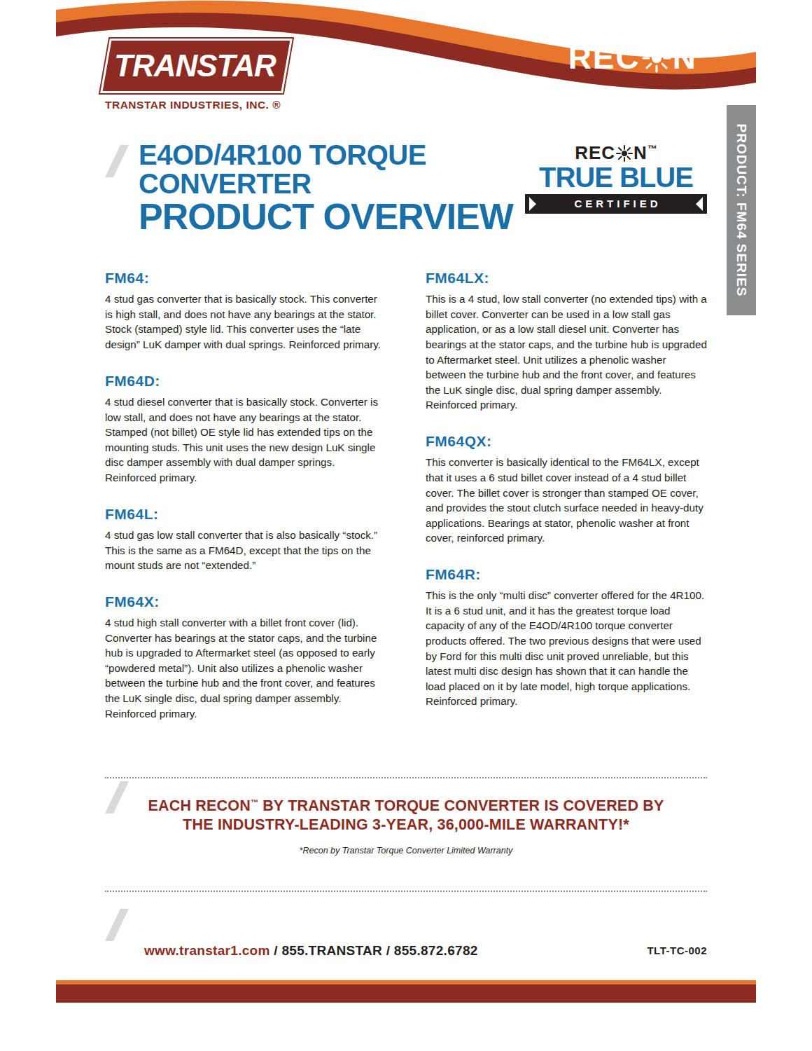TRANSTAR
TRANSTAR INDUSTRIES, INC. ®
REC N™
PRODUCT: FM64 SERIES
E4OD/4R100 TORQUE CONVERTER PRODUCT OVERVIEW
REC N™
TRUE BLUE
CERTIFIED
FM64:
4 stud gas converter that is basically stock. This converter is high stall, and does not have any bearings at the stator. Stock (stamped) style lid. This converter uses the “late design” LuK damper with dual springs. Reinforced primary.
FM64D:
4 stud diesel converter that is basically stock. Converter is low stall, and does not have any bearings at the stator. Stamped (not billet) OE style lid has extended tips on the mounting studs. This unit uses the new design LuK single disc damper assembly with dual damper springs. Reinforced primary.
FM64L:
4 stud gas low stall converter that is also basically “stock.” This is the same as a FM64D, except that the tips on the mount studs are not “extended.”
FM64X:
4 stud high stall converter with a billet front cover (lid). Converter has bearings at the stator caps, and the turbine hub is upgraded to Aftermarket steel (as opposed to early “powdered metal”). Unit also utilizes a phenolic washer between the turbine hub and the front cover, and features the LuK single disc, dual spring damper assembly. Reinforced primary.
FM64LX:
This is a 4 stud, low stall converter (no extended tips) with a billet cover. Converter can be used in a low stall gas application, or as a low stall diesel unit. Converter has bearings at the stator caps, and the turbine hub is upgraded to Aftermarket steel. Unit utilizes a phenolic washer between the turbine hub and the front cover, and features the LuK single disc, dual spring damper assembly. Reinforced primary.
FM64QX:
This converter is basically identical to the FM64LX, except that it uses a 6 stud billet cover instead of a 4 stud billet cover. The billet cover is stronger than stamped OE cover, and provides the stout clutch surface needed in heavy-duty applications. Bearings at stator, phenolic washer at front cover, reinforced primary.
FM64R:
This is the only “multi disc” converter offered for the 4R100. It is a 6 stud unit, and it has the greatest torque load capacity of any of the E4OD/4R100 torque converter products offered. The two previous designs that were used by Ford for this multi disc unit proved unreliable, but this latest multi disc design has shown that it can handle the load placed on it by late model, high torque applications. Reinforced primary.
EACH RECON™ BY TRANSTAR TORQUE CONVERTER IS COVERED BY THE INDUSTRY-LEADING 3-YEAR, 36,000-MILE WARRANTY!*
*Recon by Transtar Torque Converter Limited Warranty
www.transtar1.com / 855.TRANSTAR / 855.872.6782
TLT-TC-002